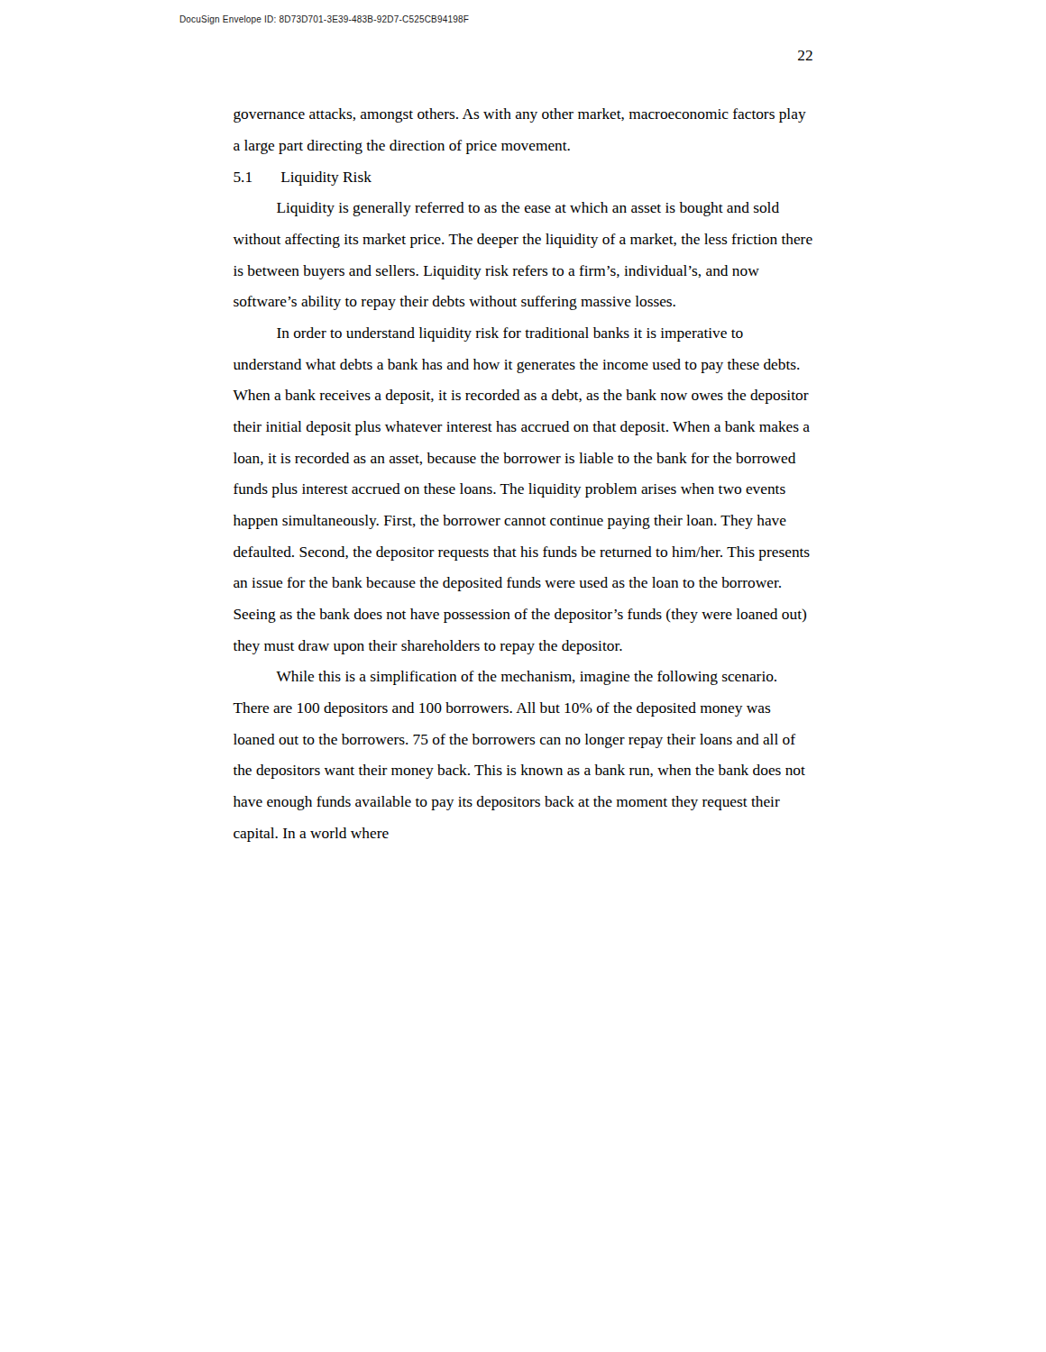DocuSign Envelope ID: 8D73D701-3E39-483B-92D7-C525CB94198F
22
governance attacks, amongst others. As with any other market, macroeconomic factors play a large part directing the direction of price movement.
5.1 Liquidity Risk
Liquidity is generally referred to as the ease at which an asset is bought and sold without affecting its market price. The deeper the liquidity of a market, the less friction there is between buyers and sellers. Liquidity risk refers to a firm’s, individual’s, and now software’s ability to repay their debts without suffering massive losses.
In order to understand liquidity risk for traditional banks it is imperative to understand what debts a bank has and how it generates the income used to pay these debts. When a bank receives a deposit, it is recorded as a debt, as the bank now owes the depositor their initial deposit plus whatever interest has accrued on that deposit. When a bank makes a loan, it is recorded as an asset, because the borrower is liable to the bank for the borrowed funds plus interest accrued on these loans. The liquidity problem arises when two events happen simultaneously. First, the borrower cannot continue paying their loan. They have defaulted. Second, the depositor requests that his funds be returned to him/her. This presents an issue for the bank because the deposited funds were used as the loan to the borrower. Seeing as the bank does not have possession of the depositor’s funds (they were loaned out) they must draw upon their shareholders to repay the depositor.
While this is a simplification of the mechanism, imagine the following scenario. There are 100 depositors and 100 borrowers. All but 10% of the deposited money was loaned out to the borrowers. 75 of the borrowers can no longer repay their loans and all of the depositors want their money back. This is known as a bank run, when the bank does not have enough funds available to pay its depositors back at the moment they request their capital. In a world where